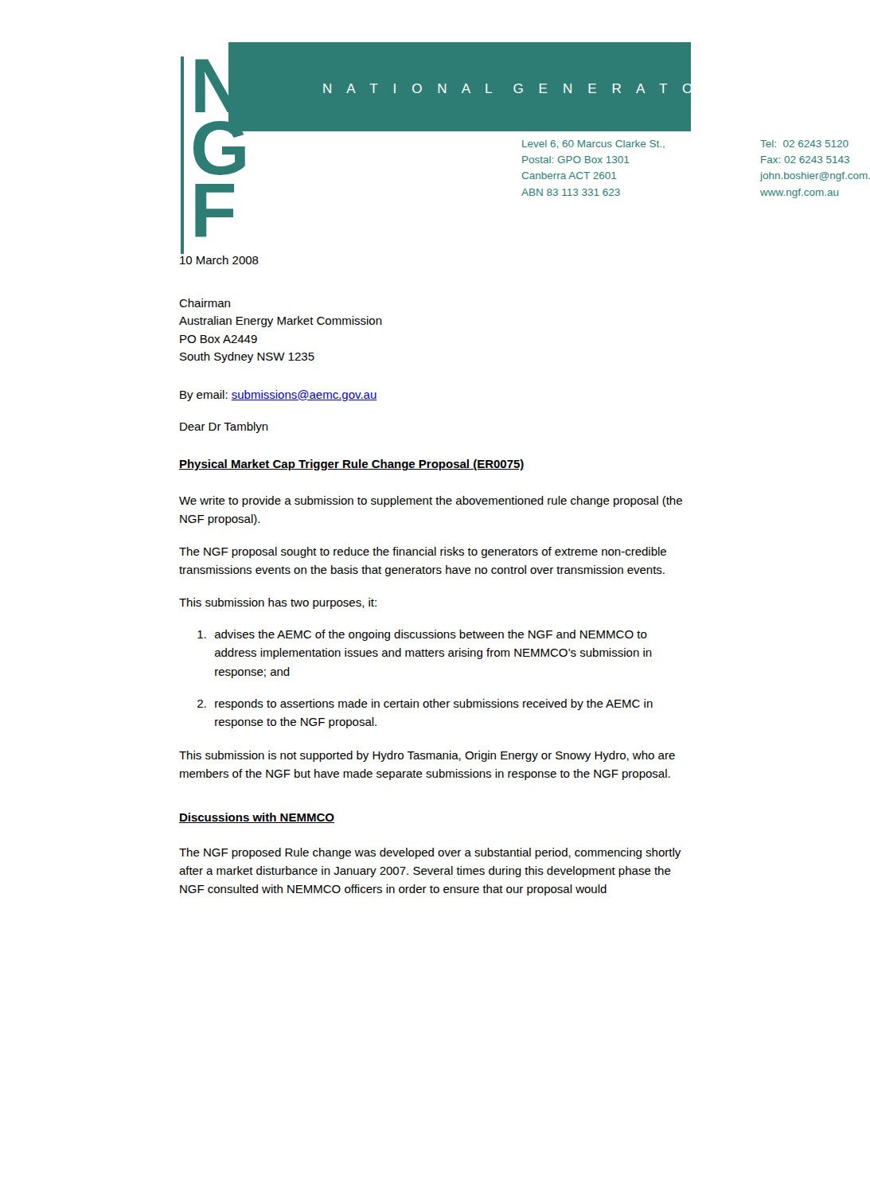N A T I O N A L G E N E R A T O R S F O R U M
N G F
Level 6, 60 Marcus Clarke St.,
Postal: GPO Box 1301
Canberra ACT 2601
ABN 83 113 331 623
Tel: 02 6243 5120
Fax: 02 6243 5143
john.boshier@ngf.com.au
www.ngf.com.au
10 March 2008
Chairman
Australian Energy Market Commission
PO Box A2449
South Sydney NSW 1235
By email: submissions@aemc.gov.au
Dear Dr Tamblyn
Physical Market Cap Trigger Rule Change Proposal (ER0075)
We write to provide a submission to supplement the abovementioned rule change proposal (the NGF proposal).
The NGF proposal sought to reduce the financial risks to generators of extreme non-credible transmissions events on the basis that generators have no control over transmission events.
This submission has two purposes, it:
advises the AEMC of the ongoing discussions between the NGF and NEMMCO to address implementation issues and matters arising from NEMMCO’s submission in response; and
responds to assertions made in certain other submissions received by the AEMC in response to the NGF proposal.
This submission is not supported by Hydro Tasmania, Origin Energy or Snowy Hydro, who are members of the NGF but have made separate submissions in response to the NGF proposal.
Discussions with NEMMCO
The NGF proposed Rule change was developed over a substantial period, commencing shortly after a market disturbance in January 2007. Several times during this development phase the NGF consulted with NEMMCO officers in order to ensure that our proposal would